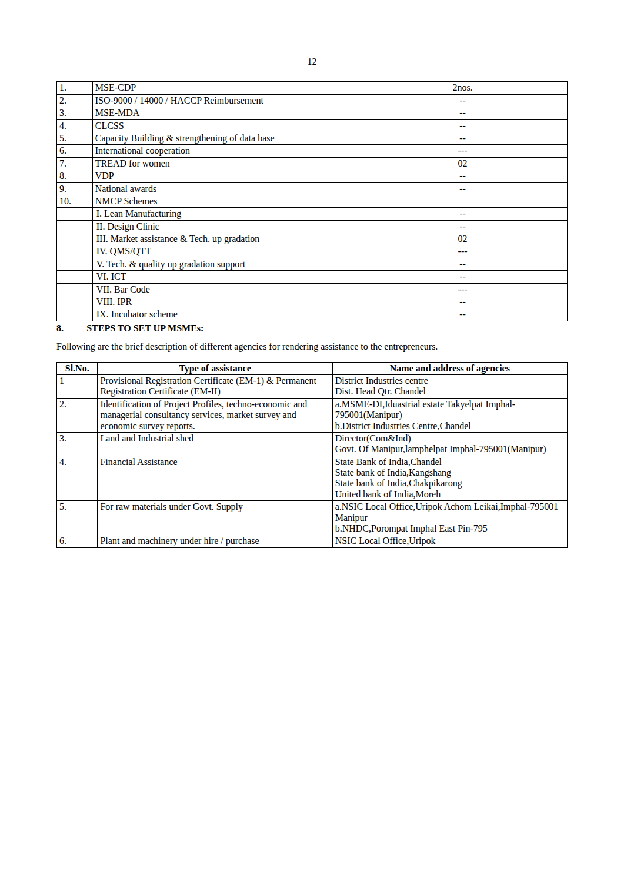12
| 1. | MSE-CDP | 2nos. |
| 2. | ISO-9000 / 14000 / HACCP Reimbursement | -- |
| 3. | MSE-MDA | -- |
| 4. | CLCSS | -- |
| 5. | Capacity Building & strengthening of data base | -- |
| 6. | International cooperation | --- |
| 7. | TREAD for women | 02 |
| 8. | VDP | -- |
| 9. | National awards | -- |
| 10. | NMCP Schemes | |
| | I. Lean Manufacturing | -- |
| | II. Design Clinic | -- |
| | III. Market assistance & Tech. up gradation | 02 |
| | IV. QMS/QTT | --- |
| | V. Tech. & quality up gradation support | -- |
| | VI. ICT | -- |
| | VII. Bar Code | --- |
| | VIII. IPR | -- |
| | IX. Incubator scheme | -- |
8. STEPS TO SET UP MSMEs:
Following are the brief description of different agencies for rendering assistance to the entrepreneurs.
| Sl.No. | Type of assistance | Name and address of agencies |
| --- | --- | --- |
| 1 | Provisional Registration Certificate (EM-1) & Permanent Registration Certificate (EM-II) | District Industries centre Dist. Head Qtr. Chandel |
| 2. | Identification of Project Profiles, techno-economic and managerial consultancy services, market survey and economic survey reports. | a.MSME-DI,Iduastrial estate Takyelpat Imphal-795001(Manipur) b.District Industries Centre,Chandel |
| 3. | Land and Industrial shed | Director(Com&Ind) Govt. Of Manipur,lamphelpat Imphal-795001(Manipur) |
| 4. | Financial Assistance | State Bank of India,Chandel State bank of India,Kangshang State bank of India,Chakpikarong United bank of India,Moreh |
| 5. | For raw materials under Govt. Supply | a.NSIC Local Office,Uripok Achom Leikai,Imphal-795001 Manipur b.NHDC,Porompat Imphal East Pin-795 |
| 6. | Plant and machinery under hire / purchase | NSIC Local Office,Uripok |